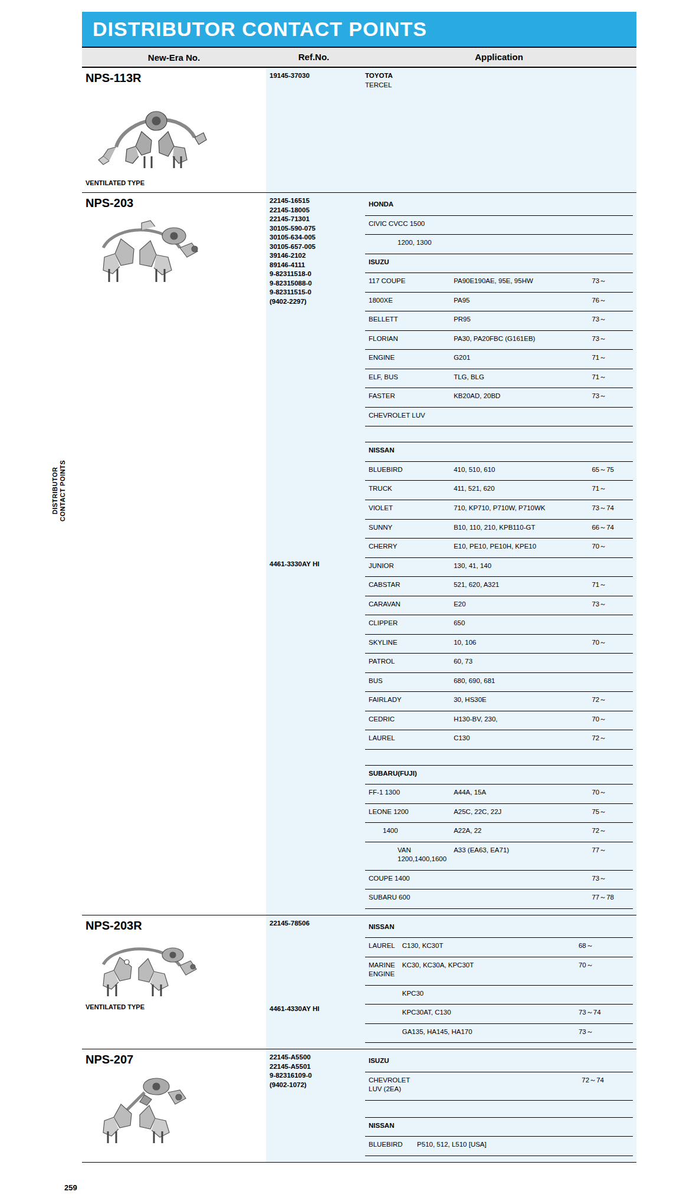DISTRIBUTOR CONTACT POINTS
| New-Era No. | Ref.No. | Application |
| --- | --- | --- |
| NPS-113R VENTILATED TYPE | 19145-37030 | TOYOTA TERCEL |
| NPS-203 | 22145-16515 22145-18005 22145-71301 30105-590-075 30105-634-005 30105-657-005 39146-2102 89146-4111 9-82311518-0 9-82315088-0 9-82311515-0 (9402-2297) 4461-3330AY HI | / HONDA / / CIVIC CVCC 1500 / / / / 1200, 1300 / / / / ISUZU / / 117 COUPE / PA90E190AE, 95E, 95HW / 73～ / / 1800XE / PA95 / 76～ / / BELLETT / PR95 / 73～ / / FLORIAN / PA30, PA20FBC (G161EB) / 73～ / / ENGINE / G201 / 71～ / / ELF, BUS / TLG, BLG / 71～ / / FASTER / KB20AD, 20BD / 73～ / / CHEVROLET LUV / / / / NISSAN / / BLUEBIRD / 410, 510, 610 / 65～75 / / TRUCK / 411, 521, 620 / 71～ / / VIOLET / 710, KP710, P710W, P710WK / 73～74 / / SUNNY / B10, 110, 210, KPB110-GT / 66～74 / / CHERRY / E10, PE10, PE10H, KPE10 / 70～ / / JUNIOR / 130, 41, 140 / / / CABSTAR / 521, 620, A321 / 71～ / / CARAVAN / E20 / 73～ / / CLIPPER / 650 / / / SKYLINE / 10, 106 / 70～ / / PATROL / 60, 73 / / / BUS / 680, 690, 681 / / / FAIRLADY / 30, HS30E / 72～ / / CEDRIC / H130-BV, 230, / 70～ / / LAUREL / C130 / 72～ / / SUBARU(FUJI) / / FF-1 1300 / A44A, 15A / 70～ / / LEONE 1200 / A25C, 22C, 22J / 75～ / / 1400 / A22A, 22 / 72～ / / VAN 1200,1400,1600 / A33 (EA63, EA71) / 77～ / / COUPE 1400 / / 73～ / / SUBARU 600 / / 77～78 / |
| NPS-203R VENTILATED TYPE | 22145-78506 4461-4330AY HI | / NISSAN / / LAUREL / C130, KC30T / 68～ / / MARINE ENGINE / KC30, KC30A, KPC30T / 70～ / / / KPC30 / / / / KPC30AT, C130 / 73～74 / / / GA135, HA145, HA170 / 73～ / |
| NPS-207 | 22145-A5500 22145-A5501 9-82316109-0 (9402-1072) | / ISUZU / / CHEVROLET LUV (2EA) / / 72～74 / / NISSAN / / BLUEBIRD / P510, 512, L510 [USA] / / |
DISTRIBUTOR
CONTACT POINTS
259